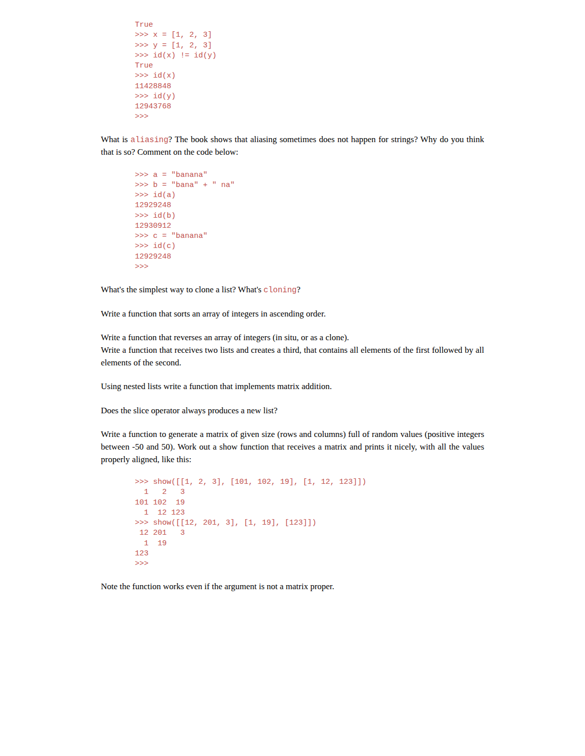True
>>> x = [1, 2, 3]
>>> y = [1, 2, 3]
>>> id(x) != id(y)
True
>>> id(x)
11428848
>>> id(y)
12943768
>>>
What is aliasing? The book shows that aliasing sometimes does not happen for strings? Why do you think that is so? Comment on the code below:
>>> a = "banana"
>>> b = "bana" + " na"
>>> id(a)
12929248
>>> id(b)
12930912
>>> c = "banana"
>>> id(c)
12929248
>>>
What's the simplest way to clone a list? What's cloning?
Write a function that sorts an array of integers in ascending order.
Write a function that reverses an array of integers (in situ, or as a clone).
Write a function that receives two lists and creates a third, that contains all elements of the first followed by all elements of the second.
Using nested lists write a function that implements matrix addition.
Does the slice operator always produces a new list?
Write a function to generate a matrix of given size (rows and columns) full of random values (positive integers between -50 and 50). Work out a show function that receives a matrix and prints it nicely, with all the values properly aligned, like this:
>>> show([[1, 2, 3], [101, 102, 19], [1, 12, 123]])
  1   2   3
101 102  19
  1  12 123
>>> show([[12, 201, 3], [1, 19], [123]])
 12 201   3
  1  19
123
>>>
Note the function works even if the argument is not a matrix proper.